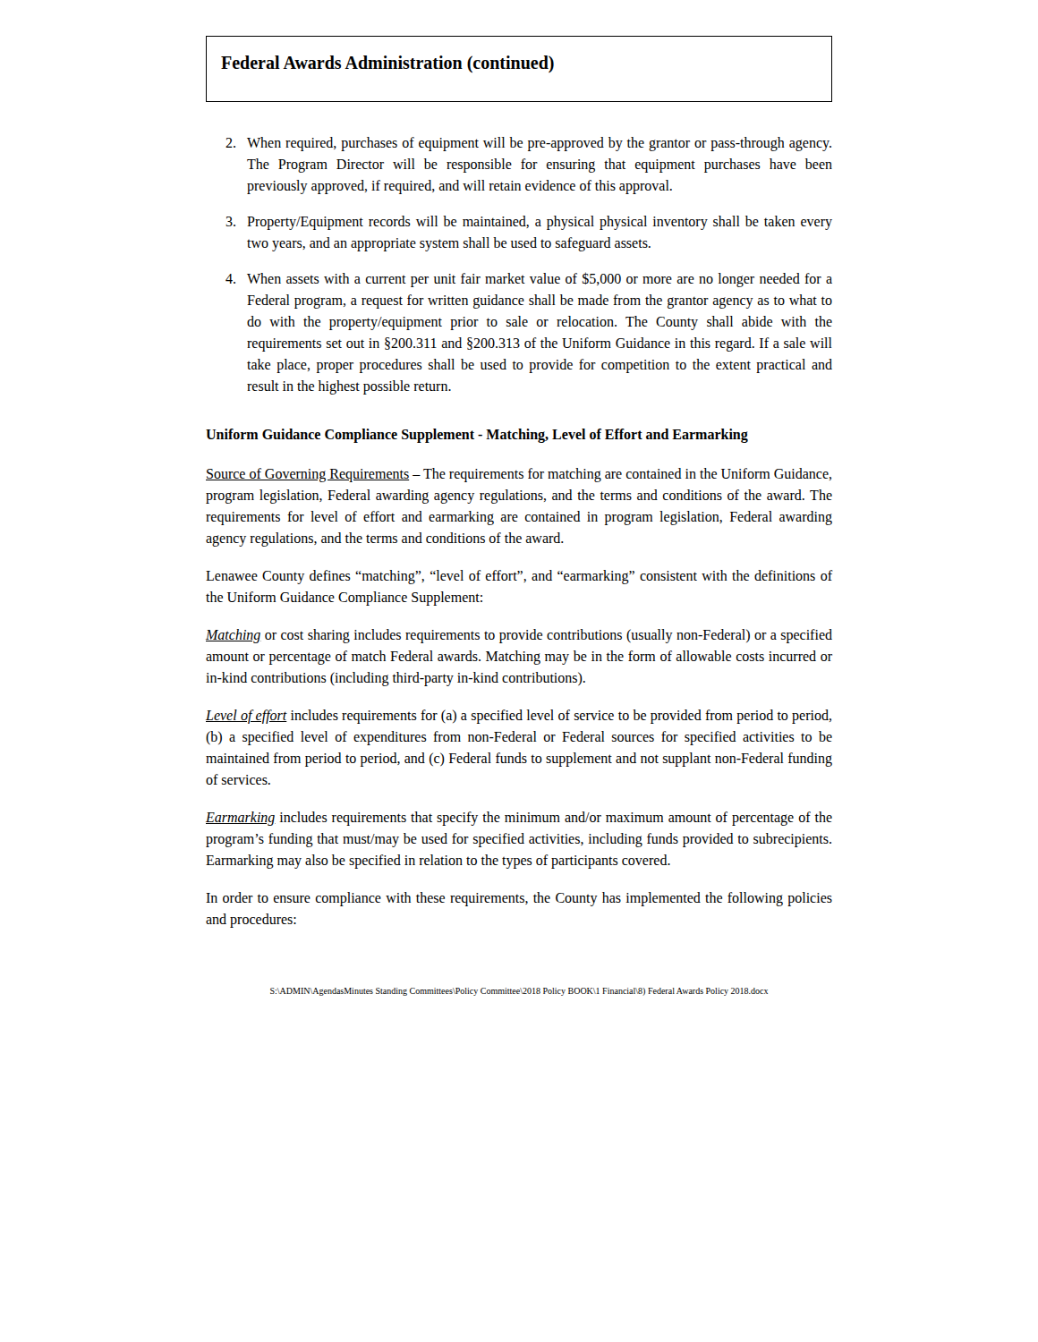Federal Awards Administration (continued)
When required, purchases of equipment will be pre-approved by the grantor or pass-through agency. The Program Director will be responsible for ensuring that equipment purchases have been previously approved, if required, and will retain evidence of this approval.
Property/Equipment records will be maintained, a physical physical inventory shall be taken every two years, and an appropriate system shall be used to safeguard assets.
When assets with a current per unit fair market value of $5,000 or more are no longer needed for a Federal program, a request for written guidance shall be made from the grantor agency as to what to do with the property/equipment prior to sale or relocation. The County shall abide with the requirements set out in §200.311 and §200.313 of the Uniform Guidance in this regard. If a sale will take place, proper procedures shall be used to provide for competition to the extent practical and result in the highest possible return.
Uniform Guidance Compliance Supplement - Matching, Level of Effort and Earmarking
Source of Governing Requirements – The requirements for matching are contained in the Uniform Guidance, program legislation, Federal awarding agency regulations, and the terms and conditions of the award. The requirements for level of effort and earmarking are contained in program legislation, Federal awarding agency regulations, and the terms and conditions of the award.
Lenawee County defines “matching”, “level of effort”, and “earmarking” consistent with the definitions of the Uniform Guidance Compliance Supplement:
Matching or cost sharing includes requirements to provide contributions (usually non-Federal) or a specified amount or percentage of match Federal awards. Matching may be in the form of allowable costs incurred or in-kind contributions (including third-party in-kind contributions).
Level of effort includes requirements for (a) a specified level of service to be provided from period to period, (b) a specified level of expenditures from non-Federal or Federal sources for specified activities to be maintained from period to period, and (c) Federal funds to supplement and not supplant non-Federal funding of services.
Earmarking includes requirements that specify the minimum and/or maximum amount of percentage of the program’s funding that must/may be used for specified activities, including funds provided to subrecipients. Earmarking may also be specified in relation to the types of participants covered.
In order to ensure compliance with these requirements, the County has implemented the following policies and procedures:
S:\ADMIN\AgendasMinutes Standing Committees\Policy Committee\2018 Policy BOOK\1 Financial\8) Federal Awards Policy 2018.docx